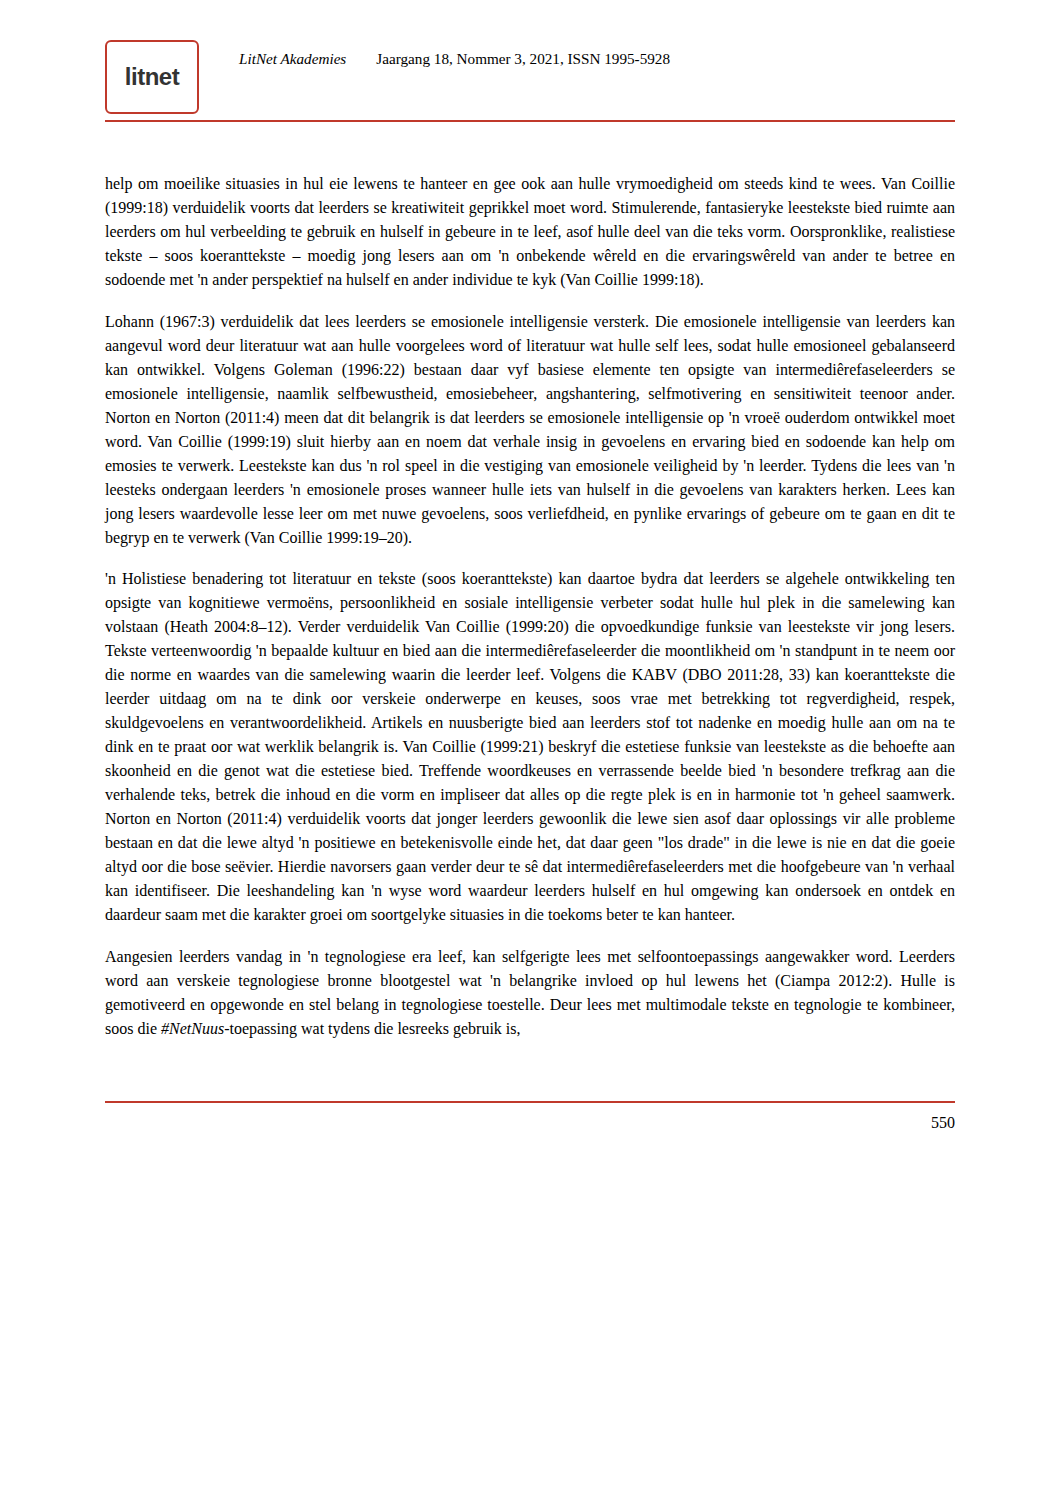litnet
LitNet Akademies Jaargang 18, Nommer 3, 2021, ISSN 1995-5928
help om moeilike situasies in hul eie lewens te hanteer en gee ook aan hulle vrymoedigheid om steeds kind te wees. Van Coillie (1999:18) verduidelik voorts dat leerders se kreatiwiteit geprikkel moet word. Stimulerende, fantasieryke leestekste bied ruimte aan leerders om hul verbeelding te gebruik en hulself in gebeure in te leef, asof hulle deel van die teks vorm. Oorspronklike, realistiese tekste – soos koeranttekste – moedig jong lesers aan om 'n onbekende wêreld en die ervaringswêreld van ander te betree en sodoende met 'n ander perspektief na hulself en ander individue te kyk (Van Coillie 1999:18).
Lohann (1967:3) verduidelik dat lees leerders se emosionele intelligensie versterk. Die emosionele intelligensie van leerders kan aangevul word deur literatuur wat aan hulle voorgelees word of literatuur wat hulle self lees, sodat hulle emosioneel gebalanseerd kan ontwikkel. Volgens Goleman (1996:22) bestaan daar vyf basiese elemente ten opsigte van intermediêrefaseleerders se emosionele intelligensie, naamlik selfbewustheid, emosiebeheer, angshantering, selfmotivering en sensitiwiteit teenoor ander. Norton en Norton (2011:4) meen dat dit belangrik is dat leerders se emosionele intelligensie op 'n vroeë ouderdom ontwikkel moet word. Van Coillie (1999:19) sluit hierby aan en noem dat verhale insig in gevoelens en ervaring bied en sodoende kan help om emosies te verwerk. Leestekste kan dus 'n rol speel in die vestiging van emosionele veiligheid by 'n leerder. Tydens die lees van 'n leesteks ondergaan leerders 'n emosionele proses wanneer hulle iets van hulself in die gevoelens van karakters herken. Lees kan jong lesers waardevolle lesse leer om met nuwe gevoelens, soos verliefdheid, en pynlike ervarings of gebeure om te gaan en dit te begryp en te verwerk (Van Coillie 1999:19–20).
'n Holistiese benadering tot literatuur en tekste (soos koeranttekste) kan daartoe bydra dat leerders se algehele ontwikkeling ten opsigte van kognitiewe vermoëns, persoonlikheid en sosiale intelligensie verbeter sodat hulle hul plek in die samelewing kan volstaan (Heath 2004:8–12). Verder verduidelik Van Coillie (1999:20) die opvoedkundige funksie van leestekste vir jong lesers. Tekste verteenwoordig 'n bepaalde kultuur en bied aan die intermediêrefaseleerder die moontlikheid om 'n standpunt in te neem oor die norme en waardes van die samelewing waarin die leerder leef. Volgens die KABV (DBO 2011:28, 33) kan koeranttekste die leerder uitdaag om na te dink oor verskeie onderwerpe en keuses, soos vrae met betrekking tot regverdigheid, respek, skuldgevoelens en verantwoordelikheid. Artikels en nuusberigte bied aan leerders stof tot nadenke en moedig hulle aan om na te dink en te praat oor wat werklik belangrik is. Van Coillie (1999:21) beskryf die estetiese funksie van leestekste as die behoefte aan skoonheid en die genot wat die estetiese bied. Treffende woordkeuses en verrassende beelde bied 'n besondere trefkrag aan die verhalende teks, betrek die inhoud en die vorm en impliseer dat alles op die regte plek is en in harmonie tot 'n geheel saamwerk. Norton en Norton (2011:4) verduidelik voorts dat jonger leerders gewoonlik die lewe sien asof daar oplossings vir alle probleme bestaan en dat die lewe altyd 'n positiewe en betekenisvolle einde het, dat daar geen "los drade" in die lewe is nie en dat die goeie altyd oor die bose seëvier. Hierdie navorsers gaan verder deur te sê dat intermediêrefaseleerders met die hoofgebeure van 'n verhaal kan identifiseer. Die leeshandeling kan 'n wyse word waardeur leerders hulself en hul omgewing kan ondersoek en ontdek en daardeur saam met die karakter groei om soortgelyke situasies in die toekoms beter te kan hanteer.
Aangesien leerders vandag in 'n tegnologiese era leef, kan selfgerigte lees met selfoontoepassings aangewakker word. Leerders word aan verskeie tegnologiese bronne blootgestel wat 'n belangrike invloed op hul lewens het (Ciampa 2012:2). Hulle is gemotiveerd en opgewonde en stel belang in tegnologiese toestelle. Deur lees met multimodale tekste en tegnologie te kombineer, soos die #NetNuus-toepassing wat tydens die lesreeks gebruik is,
550